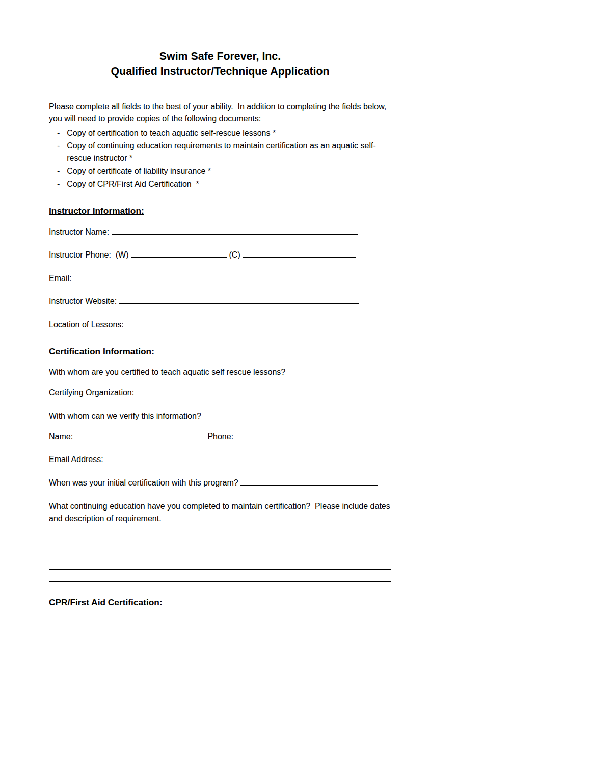Swim Safe Forever, Inc.Qualified Instructor/Technique Application
Please complete all fields to the best of your ability. In addition to completing the fields below, you will need to provide copies of the following documents:
Copy of certification to teach aquatic self-rescue lessons *
Copy of continuing education requirements to maintain certification as an aquatic self-rescue instructor *
Copy of certificate of liability insurance *
Copy of CPR/First Aid Certification *
Instructor Information:
Instructor Name:
Instructor Phone: (W) (C)
Email:
Instructor Website:
Location of Lessons:
Certification Information:
With whom are you certified to teach aquatic self rescue lessons?
Certifying Organization:
With whom can we verify this information?
Name: Phone:
Email Address:
When was your initial certification with this program?
What continuing education have you completed to maintain certification? Please include dates and description of requirement.
CPR/First Aid Certification: